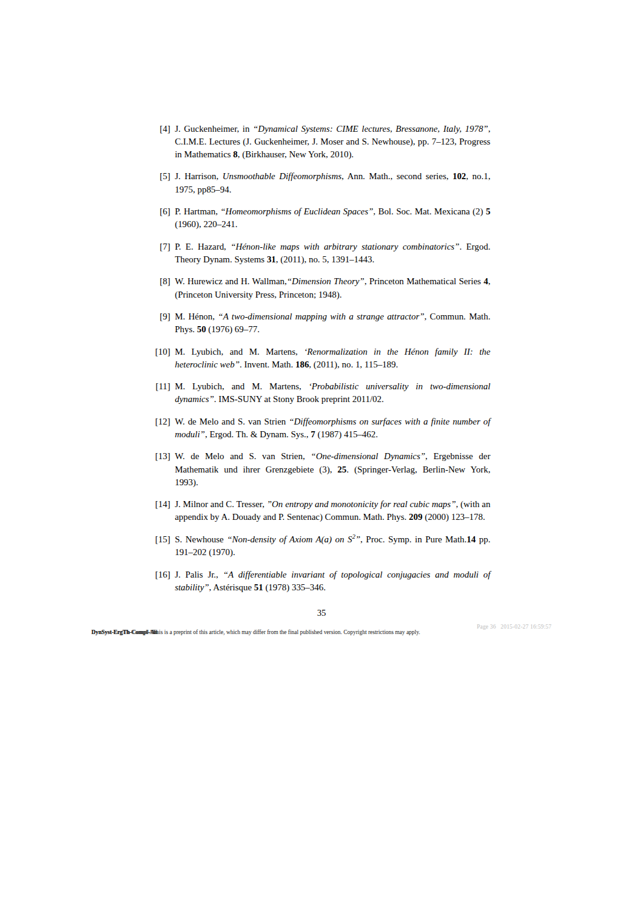[4] J. Guckenheimer, in “Dynamical Systems: CIME lectures, Bressanone, Italy, 1978”, C.I.M.E. Lectures (J. Guckenheimer, J. Moser and S. Newhouse), pp. 7–123, Progress in Mathematics 8, (Birkhauser, New York, 2010).
[5] J. Harrison, Unsmoothable Diffeomorphisms, Ann. Math., second series, 102, no.1, 1975, pp85–94.
[6] P. Hartman, “Homeomorphisms of Euclidean Spaces”, Bol. Soc. Mat. Mexicana (2) 5 (1960), 220–241.
[7] P. E. Hazard, “Hénon-like maps with arbitrary stationary combinatorics”. Ergod. Theory Dynam. Systems 31, (2011), no. 5, 1391–1443.
[8] W. Hurewicz and H. Wallman,“Dimension Theory”, Princeton Mathematical Series 4, (Princeton University Press, Princeton; 1948).
[9] M. Hénon, “A two-dimensional mapping with a strange attractor”, Commun. Math. Phys. 50 (1976) 69–77.
[10] M. Lyubich, and M. Martens, ‘Renormalization in the Hénon family II: the heteroclinic web”. Invent. Math. 186, (2011), no. 1, 115–189.
[11] M. Lyubich, and M. Martens, ‘Probabilistic universality in two-dimensional dynamics”. IMS-SUNY at Stony Brook preprint 2011/02.
[12] W. de Melo and S. van Strien “Diffeomorphisms on surfaces with a finite number of moduli”, Ergod. Th. & Dynam. Sys., 7 (1987) 415–462.
[13] W. de Melo and S. van Strien, “One-dimensional Dynamics”, Ergebnisse der Mathematik und ihrer Grenzgebiete (3), 25. (Springer-Verlag, Berlin-New York, 1993).
[14] J. Milnor and C. Tresser, ”On entropy and monotonicity for real cubic maps”, (with an appendix by A. Douady and P. Sentenac) Commun. Math. Phys. 209 (2000) 123–178.
[15] S. Newhouse “Non-density of Axiom A(a) on S2”, Proc. Symp. in Pure Math.14 pp. 191–202 (1970).
[16] J. Palis Jr., “A differentiable invariant of topological conjugacies and moduli of stability”, Astérisque 51 (1978) 335–346.
35
Page 36 2015-02-27 16:59:57 DynSyst-ErgTh-Compl-An DynSyst-ErgTh-Compl-An This is a preprint of this article, which may differ from the final published version. Copyright restrictions may apply.